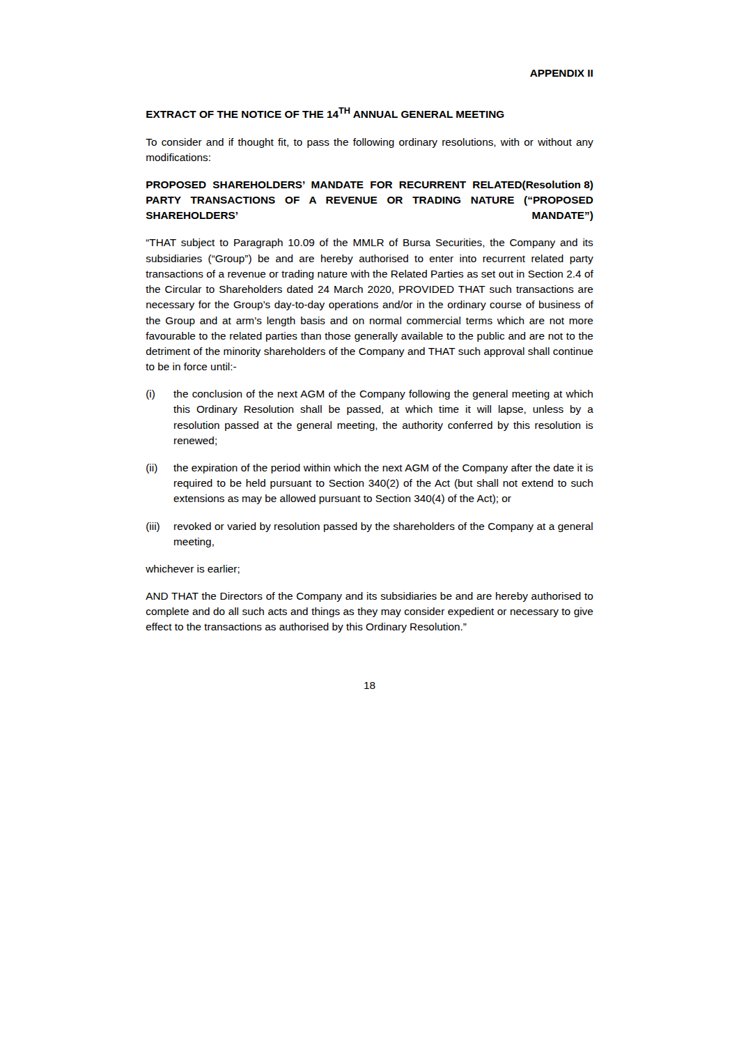APPENDIX II
EXTRACT OF THE NOTICE OF THE 14TH ANNUAL GENERAL MEETING
To consider and if thought fit, to pass the following ordinary resolutions, with or without any modifications:
(Resolution 8) PROPOSED SHAREHOLDERS’ MANDATE FOR RECURRENT RELATED PARTY TRANSACTIONS OF A REVENUE OR TRADING NATURE (“PROPOSED SHAREHOLDERS’ MANDATE”)
“THAT subject to Paragraph 10.09 of the MMLR of Bursa Securities, the Company and its subsidiaries (“Group”) be and are hereby authorised to enter into recurrent related party transactions of a revenue or trading nature with the Related Parties as set out in Section 2.4 of the Circular to Shareholders dated 24 March 2020, PROVIDED THAT such transactions are necessary for the Group’s day-to-day operations and/or in the ordinary course of business of the Group and at arm’s length basis and on normal commercial terms which are not more favourable to the related parties than those generally available to the public and are not to the detriment of the minority shareholders of the Company and THAT such approval shall continue to be in force until:-
the conclusion of the next AGM of the Company following the general meeting at which this Ordinary Resolution shall be passed, at which time it will lapse, unless by a resolution passed at the general meeting, the authority conferred by this resolution is renewed;
the expiration of the period within which the next AGM of the Company after the date it is required to be held pursuant to Section 340(2) of the Act (but shall not extend to such extensions as may be allowed pursuant to Section 340(4) of the Act); or
revoked or varied by resolution passed by the shareholders of the Company at a general meeting,
whichever is earlier;
AND THAT the Directors of the Company and its subsidiaries be and are hereby authorised to complete and do all such acts and things as they may consider expedient or necessary to give effect to the transactions as authorised by this Ordinary Resolution.”
18